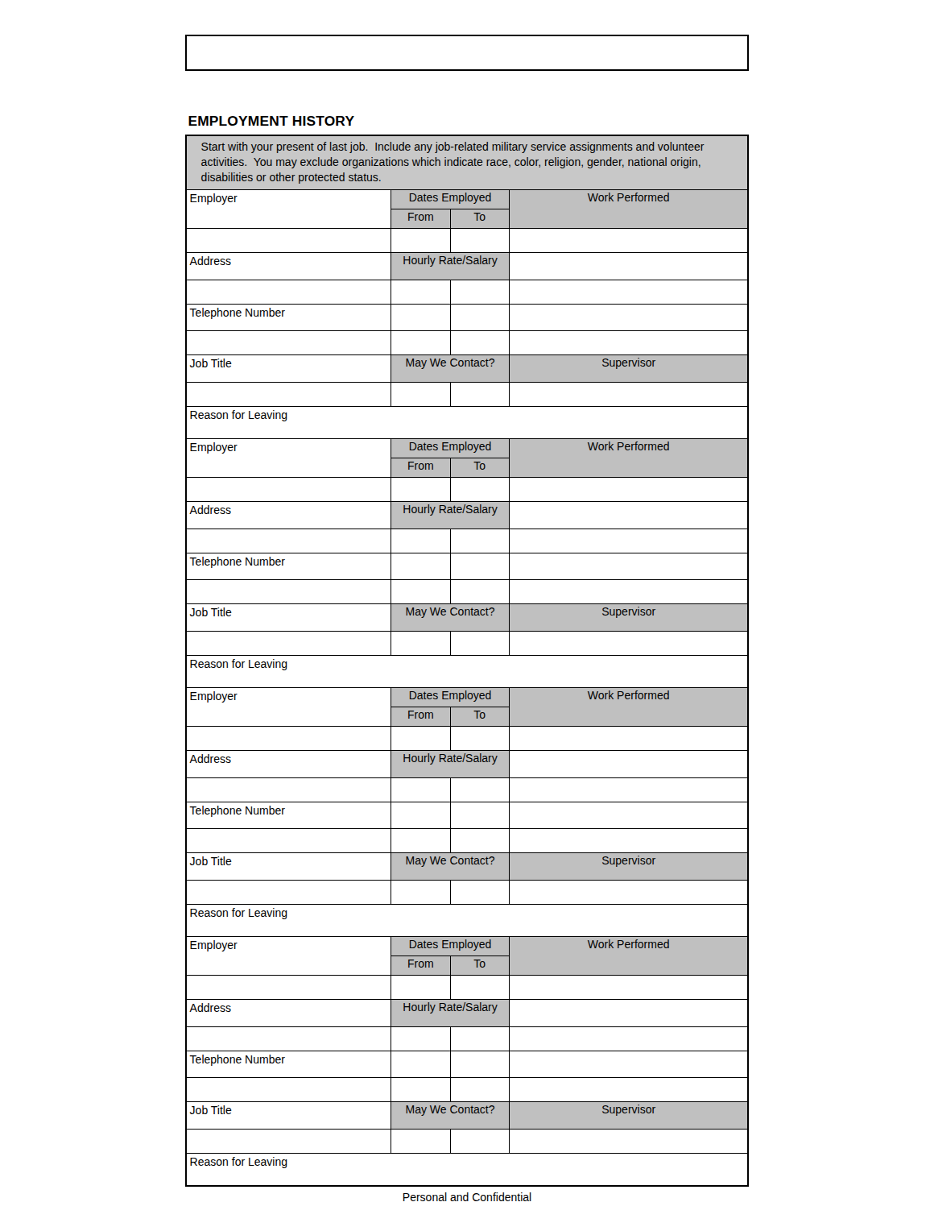EMPLOYMENT HISTORY
| Start with your present of last job. Include any job-related military service assignments and volunteer activities. You may exclude organizations which indicate race, color, religion, gender, national origin, disabilities or other protected status. |
| Employer | Dates Employed | Work Performed |
| From | To |
| Address | Hourly Rate/Salary | |
| Telephone Number | | | |
| Job Title | May We Contact? | Supervisor |
| Reason for Leaving |
| Employer | Dates Employed | Work Performed |
| From | To |
| Address | Hourly Rate/Salary | |
| Telephone Number | | | |
| Job Title | May We Contact? | Supervisor |
| Reason for Leaving |
| Employer | Dates Employed | Work Performed |
| From | To |
| Address | Hourly Rate/Salary | |
| Telephone Number | | | |
| Job Title | May We Contact? | Supervisor |
| Reason for Leaving |
| Employer | Dates Employed | Work Performed |
| From | To |
| Address | Hourly Rate/Salary | |
| Telephone Number | | | |
| Job Title | May We Contact? | Supervisor |
| Reason for Leaving |
Personal and Confidential